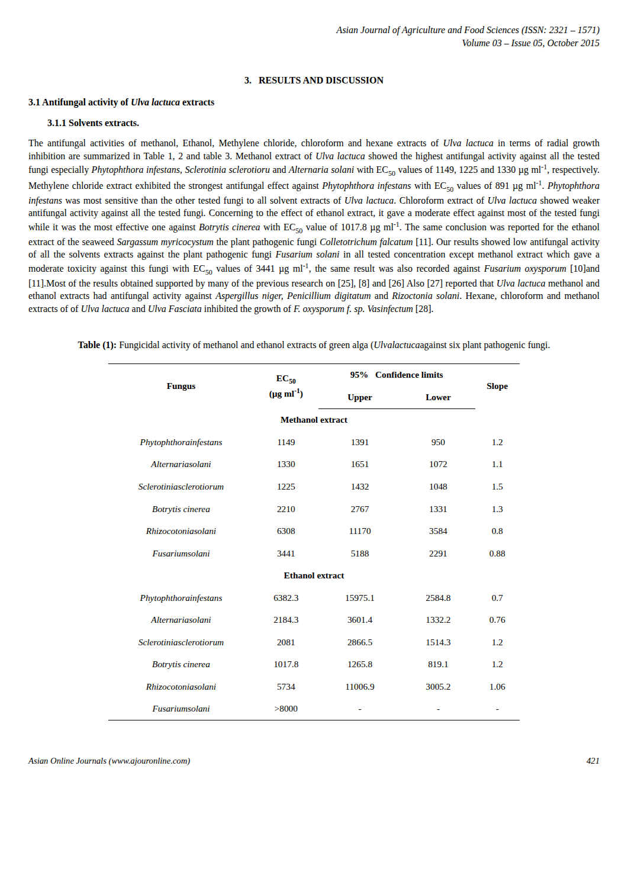Asian Journal of Agriculture and Food Sciences (ISSN: 2321 – 1571)
Volume 03 – Issue 05, October 2015
3. RESULTS AND DISCUSSION
3.1 Antifungal activity of Ulva lactuca extracts
3.1.1 Solvents extracts.
The antifungal activities of methanol, Ethanol, Methylene chloride, chloroform and hexane extracts of Ulva lactuca in terms of radial growth inhibition are summarized in Table 1, 2 and table 3. Methanol extract of Ulva lactuca showed the highest antifungal activity against all the tested fungi especially Phytophthora infestans, Sclerotinia sclerotioru and Alternaria solani with EC50 values of 1149, 1225 and 1330 µg ml-1, respectively. Methylene chloride extract exhibited the strongest antifungal effect against Phytophthora infestans with EC50 values of 891 µg ml-1. Phytophthora infestans was most sensitive than the other tested fungi to all solvent extracts of Ulva lactuca. Chloroform extract of Ulva lactuca showed weaker antifungal activity against all the tested fungi. Concerning to the effect of ethanol extract, it gave a moderate effect against most of the tested fungi while it was the most effective one against Botrytis cinerea with EC50 value of 1017.8 µg ml-1. The same conclusion was reported for the ethanol extract of the seaweed Sargassum myricocystum the plant pathogenic fungi Colletotrichum falcatum [11]. Our results showed low antifungal activity of all the solvents extracts against the plant pathogenic fungi Fusarium solani in all tested concentration except methanol extract which gave a moderate toxicity against this fungi with EC50 values of 3441 µg ml-1, the same result was also recorded against Fusarium oxysporum [10]and [11].Most of the results obtained supported by many of the previous research on [25], [8] and [26] Also [27] reported that Ulva lactuca methanol and ethanol extracts had antifungal activity against Aspergillus niger, Penicillium digitatum and Rizoctonia solani. Hexane, chloroform and methanol extracts of of Ulva lactuca and Ulva Fasciata inhibited the growth of F. oxysporum f. sp. Vasinfectum [28].
Table (1): Fungicidal activity of methanol and ethanol extracts of green alga (Ulvalactucaagainst six plant pathogenic fungi.
| Fungus | EC 50 (µg ml -1 ) | 95% Confidence limits | Slope |
| --- | --- | --- | --- |
| Upper | Lower |
| Methanol extract |
| Phytophthorainfestans | 1149 | 1391 | 950 | 1.2 |
| Alternariasolani | 1330 | 1651 | 1072 | 1.1 |
| Sclerotiniasclerotiorum | 1225 | 1432 | 1048 | 1.5 |
| Botrytis cinerea | 2210 | 2767 | 1331 | 1.3 |
| Rhizocotoniasolani | 6308 | 11170 | 3584 | 0.8 |
| Fusariumsolani | 3441 | 5188 | 2291 | 0.88 |
| Ethanol extract |
| Phytophthorainfestans | 6382.3 | 15975.1 | 2584.8 | 0.7 |
| Alternariasolani | 2184.3 | 3601.4 | 1332.2 | 0.76 |
| Sclerotiniasclerotiorum | 2081 | 2866.5 | 1514.3 | 1.2 |
| Botrytis cinerea | 1017.8 | 1265.8 | 819.1 | 1.2 |
| Rhizocotoniasolani | 5734 | 11006.9 | 3005.2 | 1.06 |
| Fusariumsolani | >8000 | - | - | - |
Asian Online Journals (www.ajouronline.com) 421